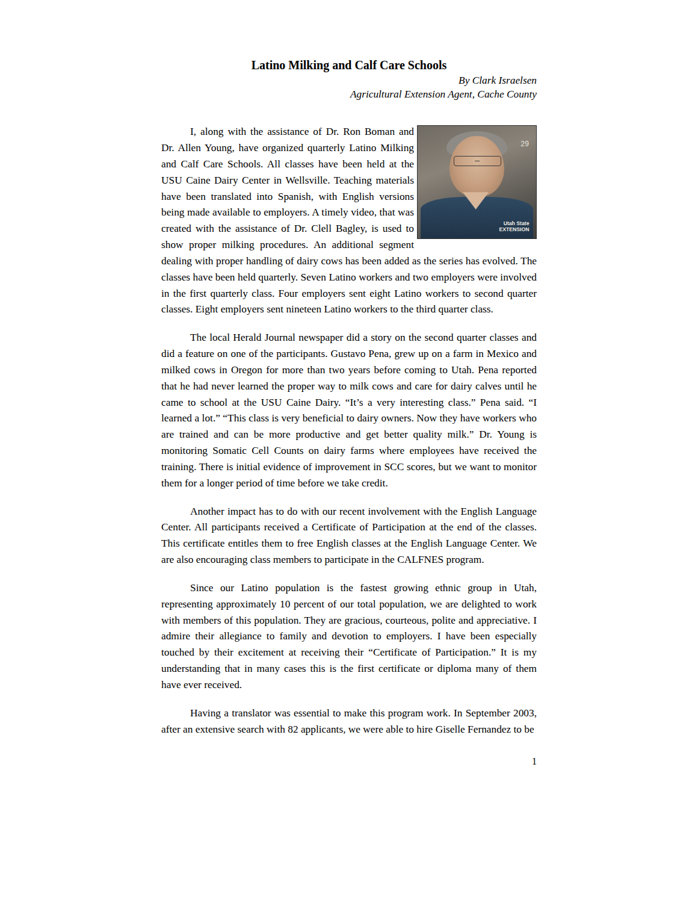Latino Milking and Calf Care Schools
By Clark Israelsen
Agricultural Extension Agent, Cache County
29
Utah State
EXTENSION
I, along with the assistance of Dr. Ron Boman and Dr. Allen Young, have organized quarterly Latino Milking and Calf Care Schools. All classes have been held at the USU Caine Dairy Center in Wellsville. Teaching materials have been translated into Spanish, with English versions being made available to employers. A timely video, that was created with the assistance of Dr. Clell Bagley, is used to show proper milking procedures. An additional segment dealing with proper handling of dairy cows has been added as the series has evolved. The classes have been held quarterly. Seven Latino workers and two employers were involved in the first quarterly class. Four employers sent eight Latino workers to second quarter classes. Eight employers sent nineteen Latino workers to the third quarter class.
The local Herald Journal newspaper did a story on the second quarter classes and did a feature on one of the participants. Gustavo Pena, grew up on a farm in Mexico and milked cows in Oregon for more than two years before coming to Utah. Pena reported that he had never learned the proper way to milk cows and care for dairy calves until he came to school at the USU Caine Dairy. “It’s a very interesting class.” Pena said. “I learned a lot.” “This class is very beneficial to dairy owners. Now they have workers who are trained and can be more productive and get better quality milk.” Dr. Young is monitoring Somatic Cell Counts on dairy farms where employees have received the training. There is initial evidence of improvement in SCC scores, but we want to monitor them for a longer period of time before we take credit.
Another impact has to do with our recent involvement with the English Language Center. All participants received a Certificate of Participation at the end of the classes. This certificate entitles them to free English classes at the English Language Center. We are also encouraging class members to participate in the CALFNES program.
Since our Latino population is the fastest growing ethnic group in Utah, representing approximately 10 percent of our total population, we are delighted to work with members of this population. They are gracious, courteous, polite and appreciative. I admire their allegiance to family and devotion to employers. I have been especially touched by their excitement at receiving their “Certificate of Participation.” It is my understanding that in many cases this is the first certificate or diploma many of them have ever received.
Having a translator was essential to make this program work. In September 2003, after an extensive search with 82 applicants, we were able to hire Giselle Fernandez to be
1